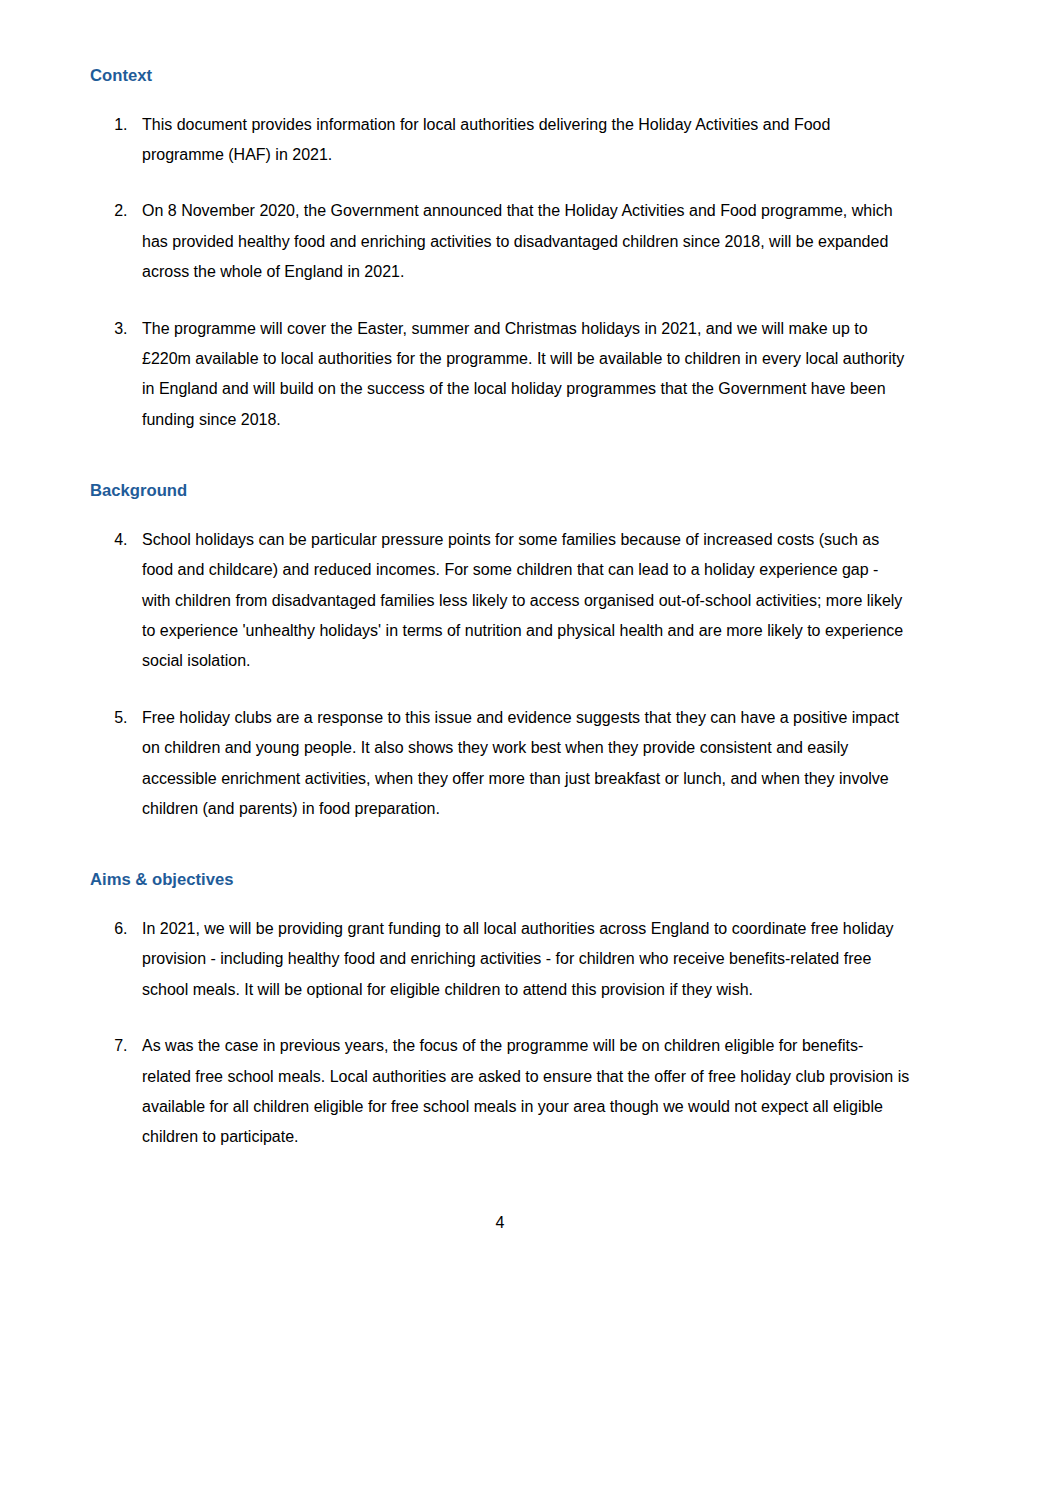Context
This document provides information for local authorities delivering the Holiday Activities and Food programme (HAF) in 2021.
On 8 November 2020, the Government announced that the Holiday Activities and Food programme, which has provided healthy food and enriching activities to disadvantaged children since 2018, will be expanded across the whole of England in 2021.
The programme will cover the Easter, summer and Christmas holidays in 2021, and we will make up to £220m available to local authorities for the programme. It will be available to children in every local authority in England and will build on the success of the local holiday programmes that the Government have been funding since 2018.
Background
School holidays can be particular pressure points for some families because of increased costs (such as food and childcare) and reduced incomes. For some children that can lead to a holiday experience gap - with children from disadvantaged families less likely to access organised out-of-school activities; more likely to experience 'unhealthy holidays' in terms of nutrition and physical health and are more likely to experience social isolation.
Free holiday clubs are a response to this issue and evidence suggests that they can have a positive impact on children and young people. It also shows they work best when they provide consistent and easily accessible enrichment activities, when they offer more than just breakfast or lunch, and when they involve children (and parents) in food preparation.
Aims & objectives
In 2021, we will be providing grant funding to all local authorities across England to coordinate free holiday provision - including healthy food and enriching activities - for children who receive benefits-related free school meals. It will be optional for eligible children to attend this provision if they wish.
As was the case in previous years, the focus of the programme will be on children eligible for benefits-related free school meals. Local authorities are asked to ensure that the offer of free holiday club provision is available for all children eligible for free school meals in your area though we would not expect all eligible children to participate.
4